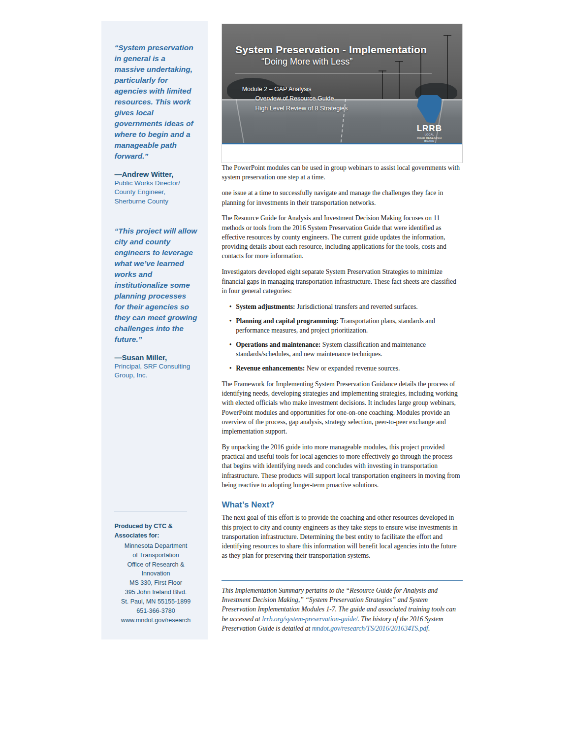“System preservation in general is a massive undertaking, particularly for agencies with limited resources. This work gives local governments ideas of where to begin and a manageable path forward.”
—Andrew Witter,
Public Works Director/
County Engineer,
Sherburne County
“This project will allow city and county engineers to leverage what we’ve learned works and institutionalize some planning processes for their agencies so they can meet growing challenges into the future.”
—Susan Miller,
Principal, SRF Consulting Group, Inc.
Produced by CTC & Associates for: Minnesota Department
of Transportation
Office of Research & Innovation
MS 330, First Floor
395 John Ireland Blvd.
St. Paul, MN 55155-1899
651-366-3780
www.mndot.gov/research
System Preservation - Implementation
“Doing More with Less”
Module 2 – GAP Analysis
Overview of Resource Guide
High Level Review of 8 Strategies
LRRB
LOCAL
ROAD RESEARCH
BOARD
The PowerPoint modules can be used in group webinars to assist local governments with system preservation one step at a time.
one issue at a time to successfully navigate and manage the challenges they face in planning for investments in their transportation networks.
The Resource Guide for Analysis and Investment Decision Making focuses on 11 methods or tools from the 2016 System Preservation Guide that were identified as effective resources by county engineers. The current guide updates the information, providing details about each resource, including applications for the tools, costs and contacts for more information.
Investigators developed eight separate System Preservation Strategies to minimize financial gaps in managing transportation infrastructure. These fact sheets are classified in four general categories:
System adjustments: Jurisdictional transfers and reverted surfaces.
Planning and capital programming: Transportation plans, standards and performance measures, and project prioritization.
Operations and maintenance: System classification and maintenance standards/schedules, and new maintenance techniques.
Revenue enhancements: New or expanded revenue sources.
The Framework for Implementing System Preservation Guidance details the process of identifying needs, developing strategies and implementing strategies, including working with elected officials who make investment decisions. It includes large group webinars, PowerPoint modules and opportunities for one-on-one coaching. Modules provide an overview of the process, gap analysis, strategy selection, peer-to-peer exchange and implementation support.
By unpacking the 2016 guide into more manageable modules, this project provided practical and useful tools for local agencies to more effectively go through the process that begins with identifying needs and concludes with investing in transportation infrastructure. These products will support local transportation engineers in moving from being reactive to adopting longer-term proactive solutions.
What’s Next?
The next goal of this effort is to provide the coaching and other resources developed in this project to city and county engineers as they take steps to ensure wise investments in transportation infrastructure. Determining the best entity to facilitate the effort and identifying resources to share this information will benefit local agencies into the future as they plan for preserving their transportation systems.
This Implementation Summary pertains to the “Resource Guide for Analysis and Investment Decision Making,” “System Preservation Strategies” and System Preservation Implementation Modules 1-7. The guide and associated training tools can be accessed at lrrb.org/system-preservation-guide/. The history of the 2016 System Preservation Guide is detailed at mndot.gov/research/TS/2016/201634TS.pdf.